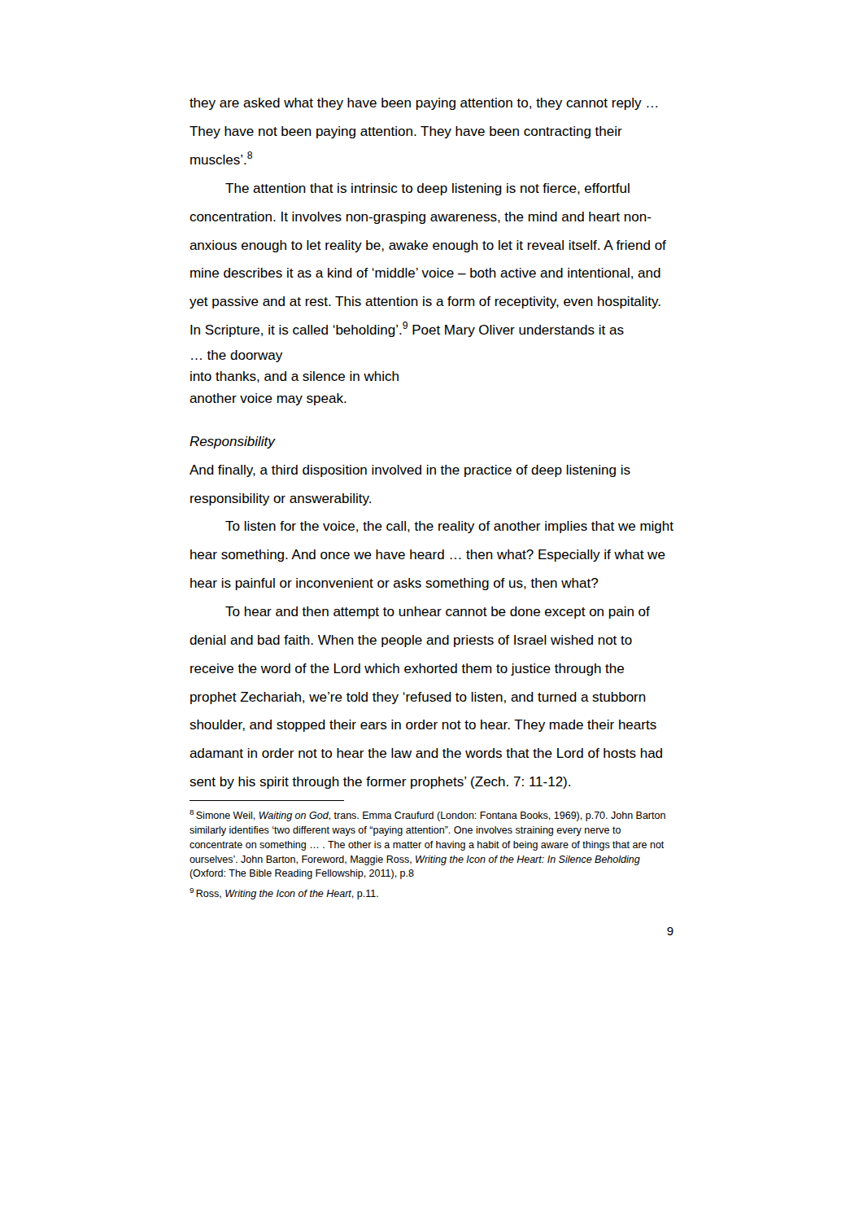they are asked what they have been paying attention to, they cannot reply … They have not been paying attention. They have been contracting their muscles’.8
The attention that is intrinsic to deep listening is not fierce, effortful concentration. It involves non-grasping awareness, the mind and heart non-anxious enough to let reality be, awake enough to let it reveal itself. A friend of mine describes it as a kind of ‘middle’ voice – both active and intentional, and yet passive and at rest. This attention is a form of receptivity, even hospitality. In Scripture, it is called ‘beholding’.9 Poet Mary Oliver understands it as
… the doorway
into thanks, and a silence in which
another voice may speak.
Responsibility
And finally, a third disposition involved in the practice of deep listening is responsibility or answerability.
To listen for the voice, the call, the reality of another implies that we might hear something. And once we have heard … then what? Especially if what we hear is painful or inconvenient or asks something of us, then what?
To hear and then attempt to unhear cannot be done except on pain of denial and bad faith. When the people and priests of Israel wished not to receive the word of the Lord which exhorted them to justice through the prophet Zechariah, we’re told they ‘refused to listen, and turned a stubborn shoulder, and stopped their ears in order not to hear. They made their hearts adamant in order not to hear the law and the words that the Lord of hosts had sent by his spirit through the former prophets’ (Zech. 7: 11-12).
8 Simone Weil, Waiting on God, trans. Emma Craufurd (London: Fontana Books, 1969), p.70. John Barton similarly identifies ‘two different ways of “paying attention”. One involves straining every nerve to concentrate on something … . The other is a matter of having a habit of being aware of things that are not ourselves’. John Barton, Foreword, Maggie Ross, Writing the Icon of the Heart: In Silence Beholding (Oxford: The Bible Reading Fellowship, 2011), p.8
9 Ross, Writing the Icon of the Heart, p.11.
9